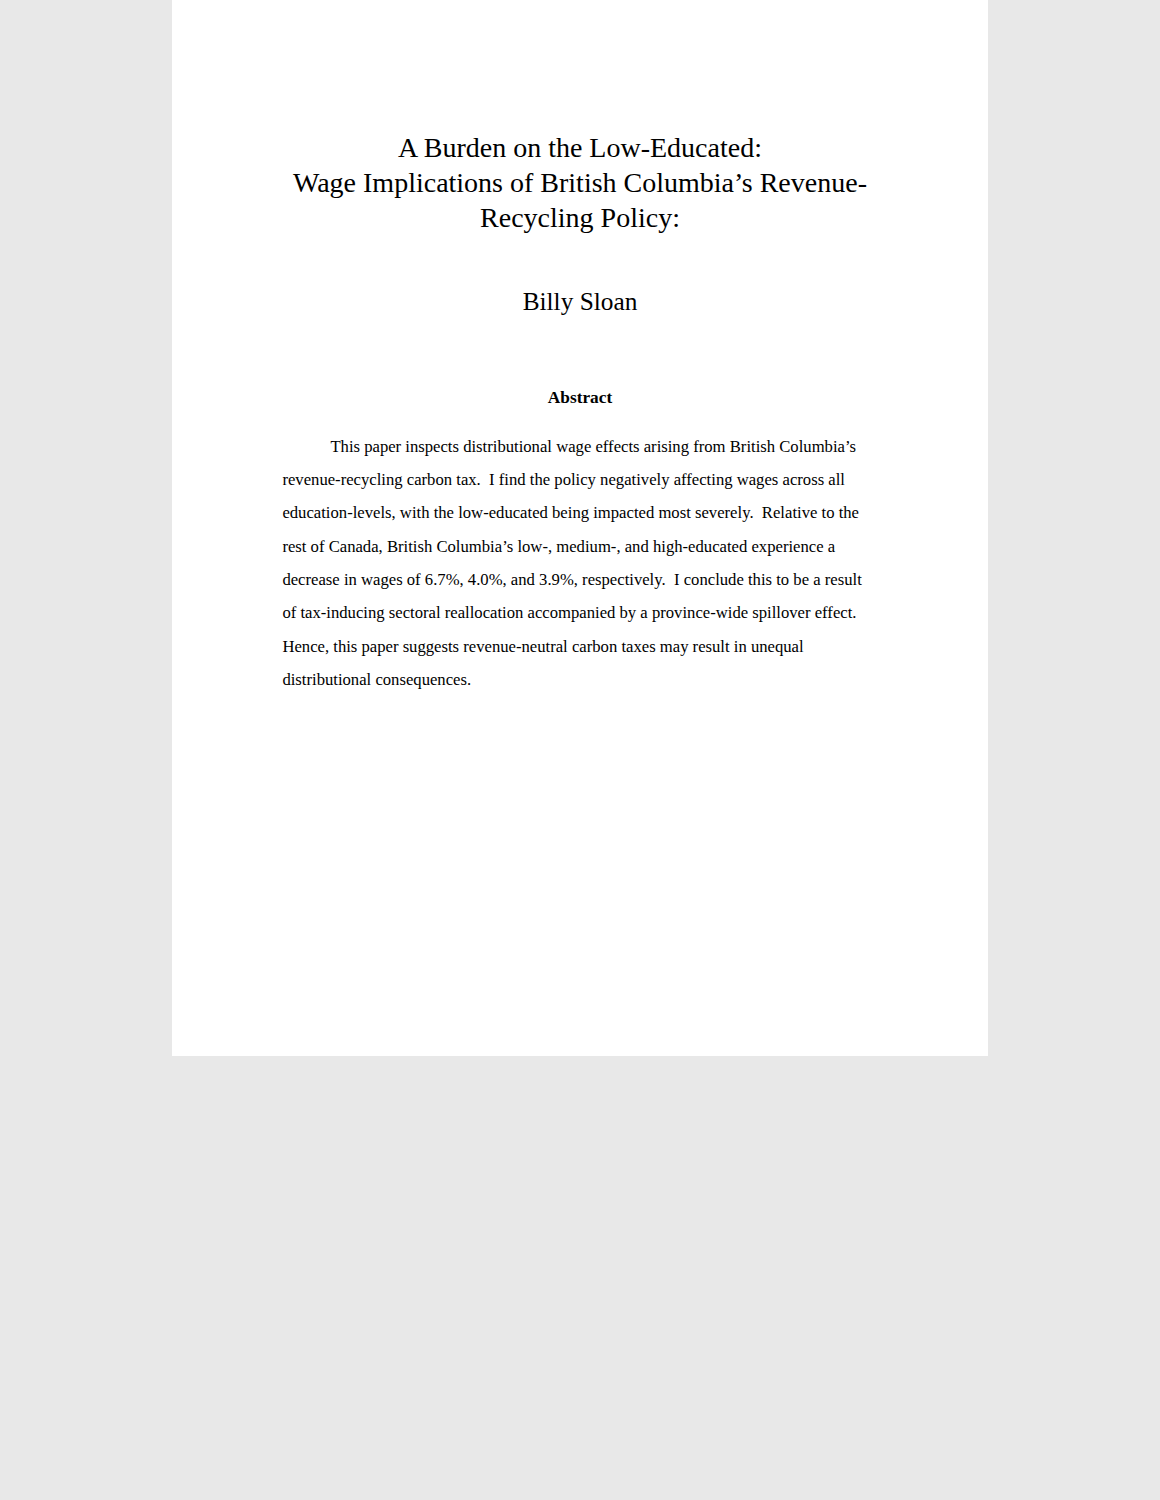A Burden on the Low-Educated:
Wage Implications of British Columbia’s Revenue-Recycling Policy:
Billy Sloan
Abstract
This paper inspects distributional wage effects arising from British Columbia’s revenue-recycling carbon tax. I find the policy negatively affecting wages across all education-levels, with the low-educated being impacted most severely. Relative to the rest of Canada, British Columbia’s low-, medium-, and high-educated experience a decrease in wages of 6.7%, 4.0%, and 3.9%, respectively. I conclude this to be a result of tax-inducing sectoral reallocation accompanied by a province-wide spillover effect. Hence, this paper suggests revenue-neutral carbon taxes may result in unequal distributional consequences.